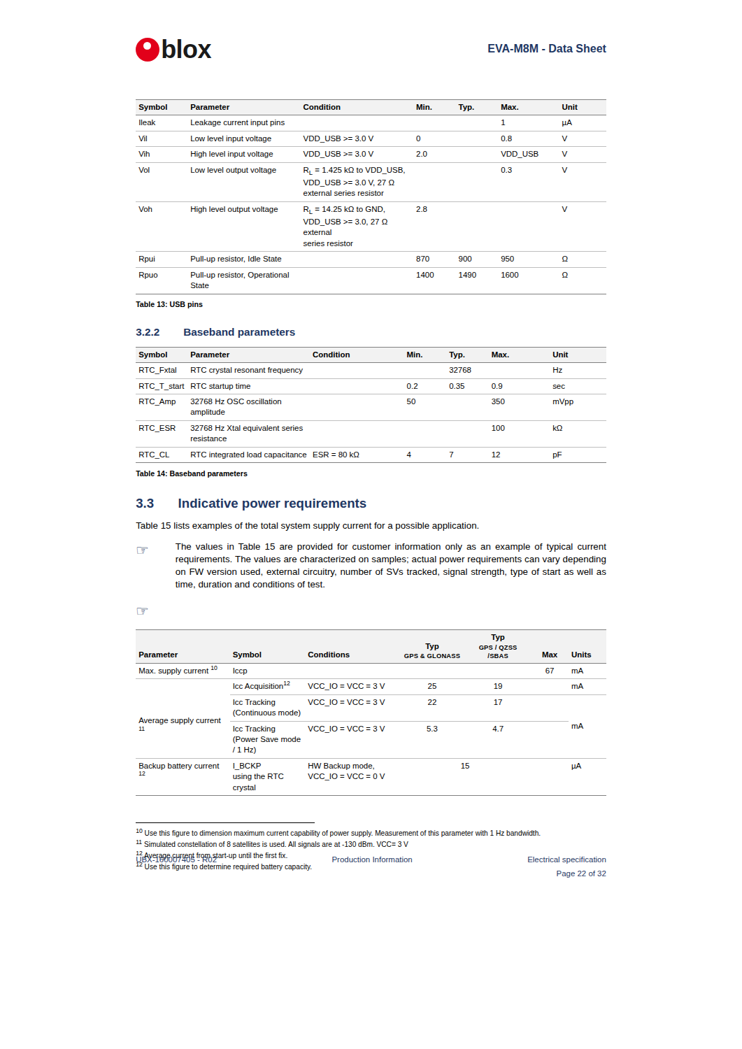blox
EVA-M8M - Data Sheet
| Symbol | Parameter | Condition | Min. | Typ. | Max. | Unit |
| --- | --- | --- | --- | --- | --- | --- |
| Ileak | Leakage current input pins | | | | 1 | µA |
| Vil | Low level input voltage | VDD_USB >= 3.0 V | 0 | | 0.8 | V |
| Vih | High level input voltage | VDD_USB >= 3.0 V | 2.0 | | VDD_USB | V |
| Vol | Low level output voltage | R L = 1.425 kΩ to VDD_USB, VDD_USB >= 3.0 V, 27 Ω external series resistor | | | 0.3 | V |
| Voh | High level output voltage | R L = 14.25 kΩ to GND, VDD_USB >= 3.0, 27 Ω external series resistor | 2.8 | | | V |
| Rpui | Pull-up resistor, Idle State | | 870 | 900 | 950 | Ω |
| Rpuo | Pull-up resistor, Operational State | | 1400 | 1490 | 1600 | Ω |
Table 13: USB pins
3.2.2 Baseband parameters
| Symbol | Parameter | Condition | Min. | Typ. | Max. | Unit |
| --- | --- | --- | --- | --- | --- | --- |
| RTC_Fxtal | RTC crystal resonant frequency | | | 32768 | | Hz |
| RTC_T_start | RTC startup time | | 0.2 | 0.35 | 0.9 | sec |
| RTC_Amp | 32768 Hz OSC oscillation amplitude | | 50 | | 350 | mVpp |
| RTC_ESR | 32768 Hz Xtal equivalent series resistance | | | | 100 | kΩ |
| RTC_CL | RTC integrated load capacitance | ESR = 80 kΩ | 4 | 7 | 12 | pF |
Table 14: Baseband parameters
3.3 Indicative power requirements
Table 15 lists examples of the total system supply current for a possible application.
☞
The values in Table 15 are provided for customer information only as an example of typical current requirements. The values are characterized on samples; actual power requirements can vary depending on FW version used, external circuitry, number of SVs tracked, signal strength, type of start as well as time, duration and conditions of test.
☞
| Parameter | Symbol | Conditions | Typ GPS & GLONASS | Typ GPS / QZSS /SBAS | Max | Units |
| --- | --- | --- | --- | --- | --- | --- |
| Max. supply current 10 | Iccp | | | | 67 | mA |
| | Icc Acquisition 12 | VCC_IO = VCC = 3 V | 25 | 19 | | mA |
| Average supply current 11 | Icc Tracking (Continuous mode) | VCC_IO = VCC = 3 V | 22 | 17 | | mA |
| Icc Tracking (Power Save mode / 1 Hz) | VCC_IO = VCC = 3 V | 5.3 | 4.7 | |
| Backup battery current 12 | I_BCKP using the RTC crystal | HW Backup mode, VCC_IO = VCC = 0 V | 15 | | µA |
10 Use this figure to dimension maximum current capability of power supply. Measurement of this parameter with 1 Hz bandwidth.
11 Simulated constellation of 8 satellites is used. All signals are at -130 dBm. VCC= 3 V
12 Average current from start-up until the first fix.
12 Use this figure to determine required battery capacity.
UBX-160007405 - R02
Production Information
Electrical specification
Page 22 of 32